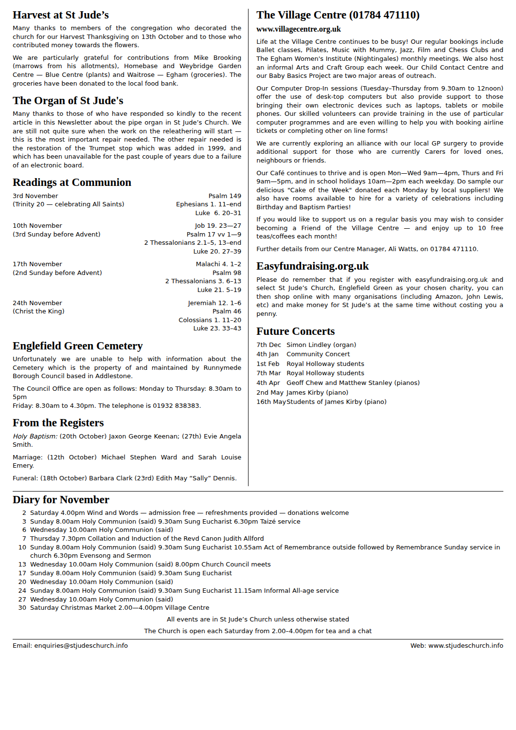Harvest at St Jude’s
Many thanks to members of the congregation who decorated the church for our Harvest Thanksgiving on 13th October and to those who contributed money towards the flowers.
We are particularly grateful for contributions from Mike Brooking (marrows from his allotments), Homebase and Weybridge Garden Centre — Blue Centre (plants) and Waitrose — Egham (groceries). The groceries have been donated to the local food bank.
The Organ of St Jude's
Many thanks to those of who have responded so kindly to the recent article in this Newsletter about the pipe organ in St Jude’s Church. We are still not quite sure when the work on the releathering will start — this is the most important repair needed. The other repair needed is the restoration of the Trumpet stop which was added in 1999, and which has been unavailable for the past couple of years due to a failure of an electronic board.
Readings at Communion
| 3rd November | Psalm 149 |
| (Trinity 20 — celebrating All Saints) | Ephesians 1. 11–end |
| | Luke 6. 20–31 |
| 10th November | Job 19. 23—27 |
| (3rd Sunday before Advent) | Psalm 17 vv 1—9 |
| | 2 Thessalonians 2.1–5, 13–end |
| | Luke 20. 27–39 |
| 17th November | Malachi 4. 1–2 |
| (2nd Sunday before Advent) | Psalm 98 |
| | 2 Thessalonians 3. 6–13 |
| | Luke 21. 5–19 |
| 24th November | Jeremiah 12. 1–6 |
| (Christ the King) | Psalm 46 |
| | Colossians 1. 11–20 |
| | Luke 23. 33–43 |
Englefield Green Cemetery
Unfortunately we are unable to help with information about the Cemetery which is the property of and maintained by Runnymede Borough Council based in Addlestone.
The Council Office are open as follows: Monday to Thursday: 8.30am to 5pm
Friday: 8.30am to 4.30pm. The telephone is 01932 838383.
From the Registers
Holy Baptism: (20th October) Jaxon George Keenan; (27th) Evie Angela Smith.
Marriage: (12th October) Michael Stephen Ward and Sarah Louise Emery.
Funeral: (18th October) Barbara Clark (23rd) Edith May “Sally” Dennis.
The Village Centre (01784 471110)
www.villagecentre.org.uk
Life at the Village Centre continues to be busy! Our regular bookings include Ballet classes, Pilates, Music with Mummy, Jazz, Film and Chess Clubs and The Egham Women's Institute (Nightingales) monthly meetings. We also host an informal Arts and Craft Group each week. Our Child Contact Centre and our Baby Basics Project are two major areas of outreach.
Our Computer Drop-In sessions (Tuesday–Thursday from 9.30am to 12noon) offer the use of desk-top computers but also provide support to those bringing their own electronic devices such as laptops, tablets or mobile phones. Our skilled volunteers can provide training in the use of particular computer programmes and are even willing to help you with booking airline tickets or completing other on line forms!
We are currently exploring an alliance with our local GP surgery to provide additional support for those who are currently Carers for loved ones, neighbours or friends.
Our Café continues to thrive and is open Mon—Wed 9am—4pm, Thurs and Fri 9am—5pm, and in school holidays 10am—2pm each weekday. Do sample our delicious "Cake of the Week" donated each Monday by local suppliers! We also have rooms available to hire for a variety of celebrations including Birthday and Baptism Parties!
If you would like to support us on a regular basis you may wish to consider becoming a Friend of the Village Centre — and enjoy up to 10 free teas/coffees each month!
Further details from our Centre Manager, Ali Watts, on 01784 471110.
Easyfundraising.org.uk
Please do remember that if you register with easyfundraising.org.uk and select St Jude’s Church, Englefield Green as your chosen charity, you can then shop online with many organisations (including Amazon, John Lewis, etc) and make money for St Jude’s at the same time without costing you a penny.
Future Concerts
| 7th Dec | Simon Lindley (organ) |
| 4th Jan | Community Concert |
| 1st Feb | Royal Holloway students |
| 7th Mar | Royal Holloway students |
| 4th Apr | Geoff Chew and Matthew Stanley (pianos) |
| 2nd May | James Kirby (piano) |
| 16th May | Students of James Kirby (piano) |
Diary for November
2
Saturday 4.00pm Wind and Words — admission free — refreshments provided — donations welcome
3
Sunday 8.00am Holy Communion (said) 9.30am Sung Eucharist 6.30pm Taizé service
6
Wednesday 10.00am Holy Communion (said)
7
Thursday 7.30pm Collation and Induction of the Revd Canon Judith Allford
10
Sunday 8.00am Holy Communion (said) 9.30am Sung Eucharist 10.55am Act of Remembrance outside followed by Remembrance Sunday service in church 6.30pm Evensong and Sermon
13
Wednesday 10.00am Holy Communion (said) 8.00pm Church Council meets
17
Sunday 8.00am Holy Communion (said) 9.30am Sung Eucharist
20
Wednesday 10.00am Holy Communion (said)
24
Sunday 8.00am Holy Communion (said) 9.30am Sung Eucharist 11.15am Informal All-age service
27
Wednesday 10.00am Holy Communion (said)
30
Saturday Christmas Market 2.00—4.00pm Village Centre
All events are in St Jude’s Church unless otherwise stated
The Church is open each Saturday from 2.00–4.00pm for tea and a chat
Email: enquiries@stjudeschurch.info
Web: www.stjudeschurch.info